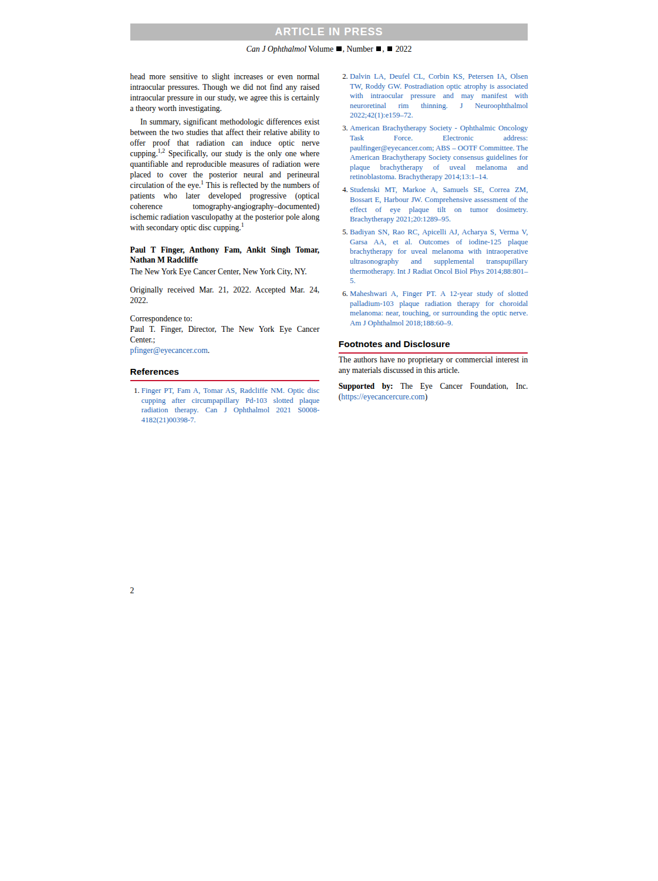ARTICLE IN PRESS
Can J Ophthalmol Volume , Number , 2022
head more sensitive to slight increases or even normal intraocular pressures. Though we did not find any raised intraocular pressure in our study, we agree this is certainly a theory worth investigating.
In summary, significant methodologic differences exist between the two studies that affect their relative ability to offer proof that radiation can induce optic nerve cupping.1,2 Specifically, our study is the only one where quantifiable and reproducible measures of radiation were placed to cover the posterior neural and perineural circulation of the eye.1 This is reflected by the numbers of patients who later developed progressive (optical coherence tomography-angiography–documented) ischemic radiation vasculopathy at the posterior pole along with secondary optic disc cupping.1
Paul T Finger, Anthony Fam, Ankit Singh Tomar, Nathan M Radcliffe
The New York Eye Cancer Center, New York City, NY.
Originally received Mar. 21, 2022. Accepted Mar. 24, 2022.
Correspondence to:
Paul T. Finger, Director, The New York Eye Cancer Center.;
pfinger@eyecancer.com.
References
Finger PT, Fam A, Tomar AS, Radcliffe NM. Optic disc cupping after circumpapillary Pd-103 slotted plaque radiation therapy. Can J Ophthalmol 2021 S0008-4182(21)00398-7.
Dalvin LA, Deufel CL, Corbin KS, Petersen IA, Olsen TW, Roddy GW. Postradiation optic atrophy is associated with intraocular pressure and may manifest with neuroretinal rim thinning. J Neuroophthalmol 2022;42(1):e159–72.
American Brachytherapy Society - Ophthalmic Oncology Task Force. Electronic address: paulfinger@eyecancer.com; ABS – OOTF Committee. The American Brachytherapy Society consensus guidelines for plaque brachytherapy of uveal melanoma and retinoblastoma. Brachytherapy 2014;13:1–14.
Studenski MT, Markoe A, Samuels SE, Correa ZM, Bossart E, Harbour JW. Comprehensive assessment of the effect of eye plaque tilt on tumor dosimetry. Brachytherapy 2021;20:1289–95.
Badiyan SN, Rao RC, Apicelli AJ, Acharya S, Verma V, Garsa AA, et al. Outcomes of iodine-125 plaque brachytherapy for uveal melanoma with intraoperative ultrasonography and supplemental transpupillary thermotherapy. Int J Radiat Oncol Biol Phys 2014;88:801–5.
Maheshwari A, Finger PT. A 12-year study of slotted palladium-103 plaque radiation therapy for choroidal melanoma: near, touching, or surrounding the optic nerve. Am J Ophthalmol 2018;188:60–9.
Footnotes and Disclosure
The authors have no proprietary or commercial interest in any materials discussed in this article.
Supported by: The Eye Cancer Foundation, Inc. (https://eyecancercure.com)
2